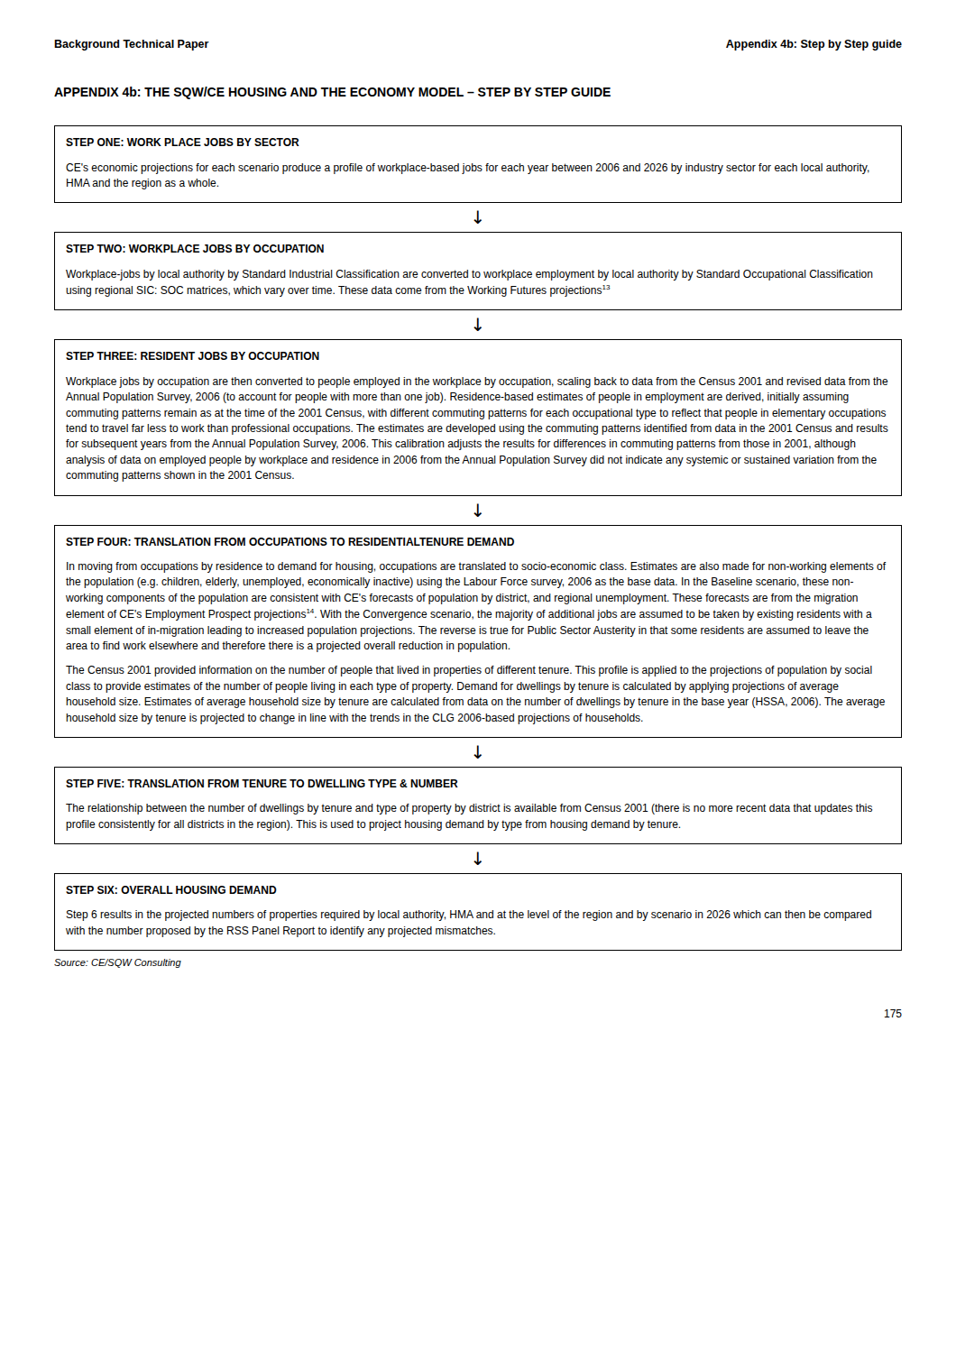Background Technical Paper Appendix 4b: Step by Step guide
APPENDIX 4b: THE SQW/CE HOUSING AND THE ECONOMY MODEL – STEP BY STEP GUIDE
STEP ONE: WORK PLACE JOBS BY SECTOR
CE's economic projections for each scenario produce a profile of workplace-based jobs for each year between 2006 and 2026 by industry sector for each local authority, HMA and the region as a whole.
↓
STEP TWO: WORKPLACE JOBS BY OCCUPATION
Workplace-jobs by local authority by Standard Industrial Classification are converted to workplace employment by local authority by Standard Occupational Classification using regional SIC: SOC matrices, which vary over time. These data come from the Working Futures projections13
↓
STEP THREE: RESIDENT JOBS BY OCCUPATION
Workplace jobs by occupation are then converted to people employed in the workplace by occupation, scaling back to data from the Census 2001 and revised data from the Annual Population Survey, 2006 (to account for people with more than one job). Residence-based estimates of people in employment are derived, initially assuming commuting patterns remain as at the time of the 2001 Census, with different commuting patterns for each occupational type to reflect that people in elementary occupations tend to travel far less to work than professional occupations. The estimates are developed using the commuting patterns identified from data in the 2001 Census and results for subsequent years from the Annual Population Survey, 2006. This calibration adjusts the results for differences in commuting patterns from those in 2001, although analysis of data on employed people by workplace and residence in 2006 from the Annual Population Survey did not indicate any systemic or sustained variation from the commuting patterns shown in the 2001 Census.
↓
STEP FOUR: TRANSLATION FROM OCCUPATIONS TO RESIDENTIALTENURE DEMAND
In moving from occupations by residence to demand for housing, occupations are translated to socio-economic class. Estimates are also made for non-working elements of the population (e.g. children, elderly, unemployed, economically inactive) using the Labour Force survey, 2006 as the base data. In the Baseline scenario, these non-working components of the population are consistent with CE's forecasts of population by district, and regional unemployment. These forecasts are from the migration element of CE's Employment Prospect projections14. With the Convergence scenario, the majority of additional jobs are assumed to be taken by existing residents with a small element of in-migration leading to increased population projections. The reverse is true for Public Sector Austerity in that some residents are assumed to leave the area to find work elsewhere and therefore there is a projected overall reduction in population.
The Census 2001 provided information on the number of people that lived in properties of different tenure. This profile is applied to the projections of population by social class to provide estimates of the number of people living in each type of property. Demand for dwellings by tenure is calculated by applying projections of average household size. Estimates of average household size by tenure are calculated from data on the number of dwellings by tenure in the base year (HSSA, 2006). The average household size by tenure is projected to change in line with the trends in the CLG 2006-based projections of households.
↓
STEP FIVE: TRANSLATION FROM TENURE TO DWELLING TYPE & NUMBER
The relationship between the number of dwellings by tenure and type of property by district is available from Census 2001 (there is no more recent data that updates this profile consistently for all districts in the region). This is used to project housing demand by type from housing demand by tenure.
↓
STEP SIX: OVERALL HOUSING DEMAND
Step 6 results in the projected numbers of properties required by local authority, HMA and at the level of the region and by scenario in 2026 which can then be compared with the number proposed by the RSS Panel Report to identify any projected mismatches.
Source: CE/SQW Consulting
175